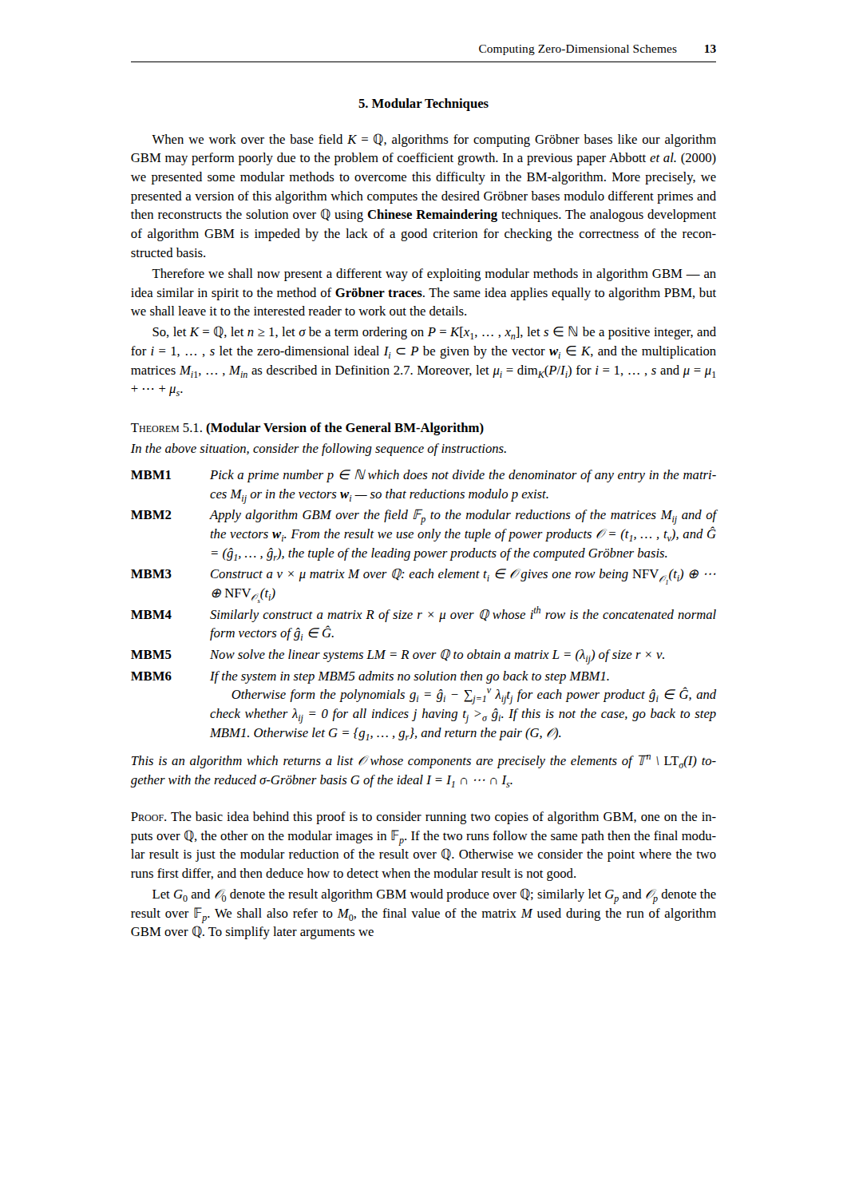Computing Zero-Dimensional Schemes 13
5. Modular Techniques
When we work over the base field K = ℚ, algorithms for computing Gröbner bases like our algorithm GBM may perform poorly due to the problem of coefficient growth. In a previous paper Abbott et al. (2000) we presented some modular methods to overcome this difficulty in the BM-algorithm. More precisely, we presented a version of this algorithm which computes the desired Gröbner bases modulo different primes and then reconstructs the solution over ℚ using Chinese Remaindering techniques. The analogous development of algorithm GBM is impeded by the lack of a good criterion for checking the correctness of the reconstructed basis.
Therefore we shall now present a different way of exploiting modular methods in algorithm GBM — an idea similar in spirit to the method of Gröbner traces. The same idea applies equally to algorithm PBM, but we shall leave it to the interested reader to work out the details.
So, let K = ℚ, let n ≥ 1, let σ be a term ordering on P = K[x1, … , xn], let s ∈ ℕ be a positive integer, and for i = 1, … , s let the zero-dimensional ideal Ii ⊂ P be given by the vector wi ∈ K, and the multiplication matrices Mi1, … , Min as described in Definition 2.7. Moreover, let μi = dimK(P/Ii) for i = 1, … , s and μ = μ1 + ⋯ + μs.
Theorem 5.1. (Modular Version of the General BM-Algorithm)
In the above situation, consider the following sequence of instructions.
MBM1
Pick a prime number p ∈ ℕ which does not divide the denominator of any entry in the matrices Mij or in the vectors wi — so that reductions modulo p exist.
MBM2
Apply algorithm GBM over the field 𝔽p to the modular reductions of the matrices Mij and of the vectors wi. From the result we use only the tuple of power products 𝒪 = (t1, … , tν), and Ĝ = (ĝ1, … , ĝr), the tuple of the leading power products of the computed Gröbner basis.
MBM3
Construct a ν × μ matrix M over ℚ: each element ti ∈ 𝒪 gives one row being NFV𝒪1(ti) ⊕ ⋯ ⊕ NFV𝒪s(ti)
MBM4
Similarly construct a matrix R of size r × μ over ℚ whose ith row is the concatenated normal form vectors of ĝi ∈ Ĝ.
MBM5
Now solve the linear systems LM = R over ℚ to obtain a matrix L = (λij) of size r × ν.
MBM6
If the system in step MBM5 admits no solution then go back to step MBM1. Otherwise form the polynomials gi = ĝi − ∑j=1ν λijtj for each power product ĝi ∈ Ĝ, and check whether λij = 0 for all indices j having tj >σ ĝi. If this is not the case, go back to step MBM1. Otherwise let G = {g1, … , gr}, and return the pair (G, 𝒪).
This is an algorithm which returns a list 𝒪 whose components are precisely the elements of 𝕋n \ LTσ(I) together with the reduced σ-Gröbner basis G of the ideal I = I1 ∩ ⋯ ∩ Is.
Proof. The basic idea behind this proof is to consider running two copies of algorithm GBM, one on the inputs over ℚ, the other on the modular images in 𝔽p. If the two runs follow the same path then the final modular result is just the modular reduction of the result over ℚ. Otherwise we consider the point where the two runs first differ, and then deduce how to detect when the modular result is not good.
Let G0 and 𝒪0 denote the result algorithm GBM would produce over ℚ; similarly let Gp and 𝒪p denote the result over 𝔽p. We shall also refer to M0, the final value of the matrix M used during the run of algorithm GBM over ℚ. To simplify later arguments we